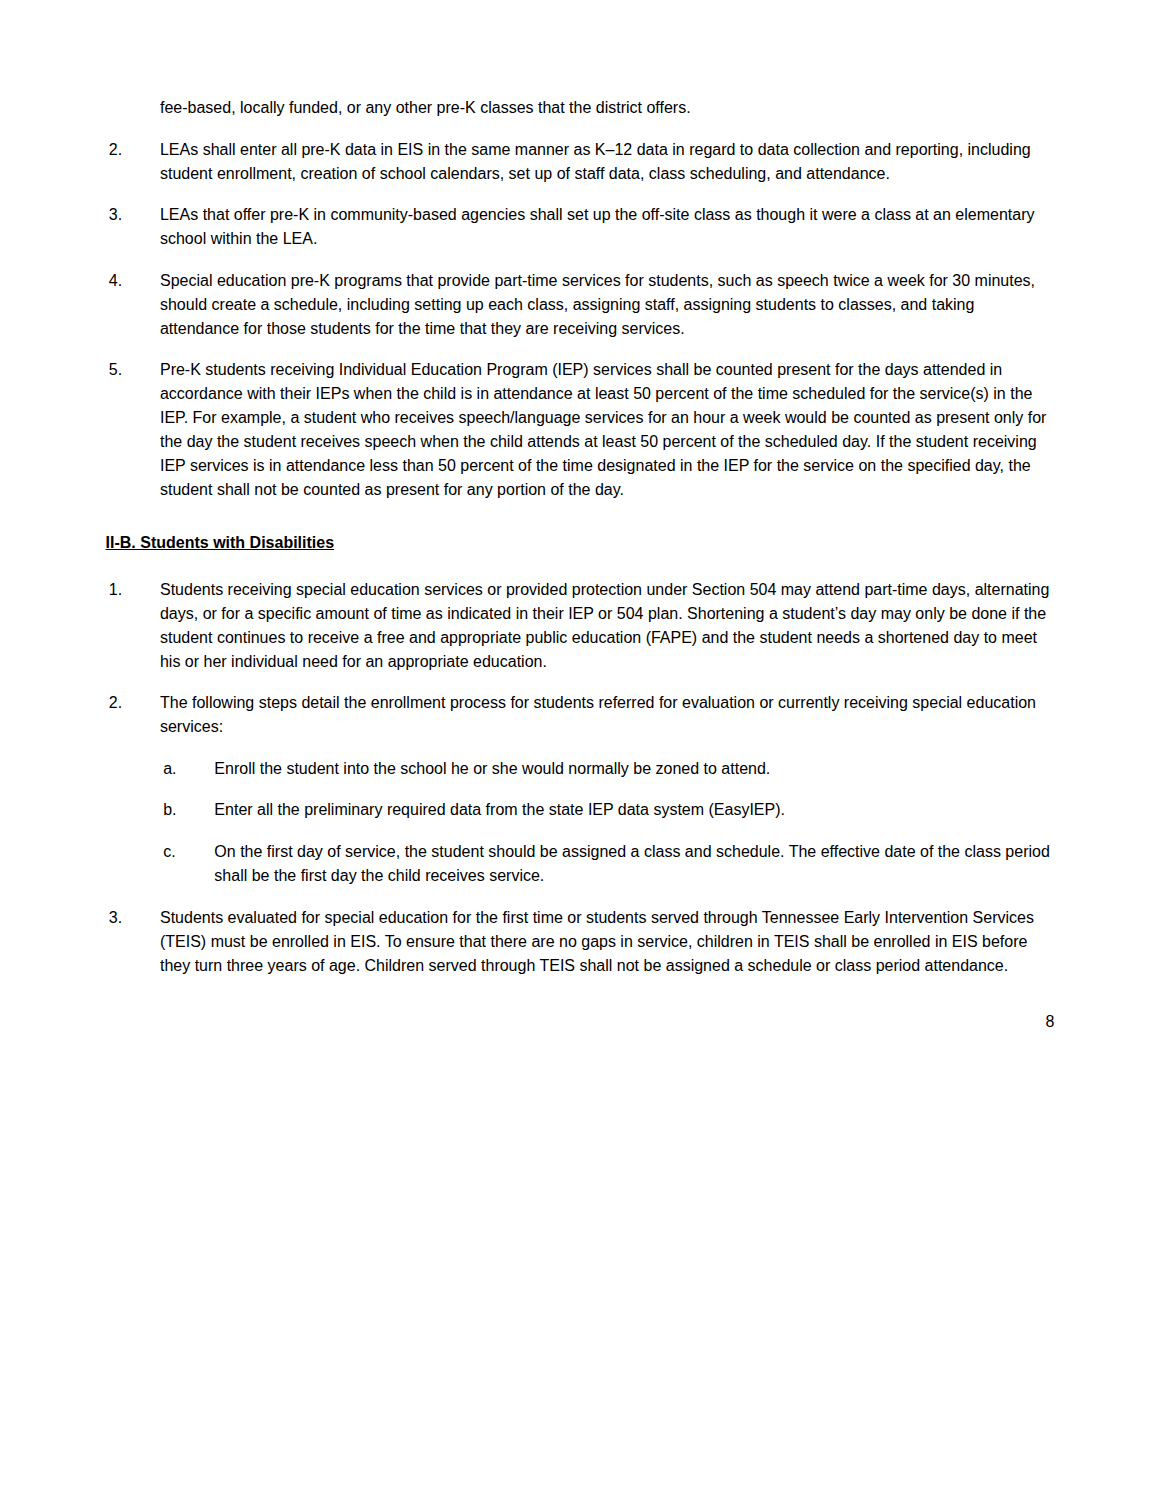fee-based, locally funded, or any other pre-K classes that the district offers.
2.
LEAs shall enter all pre-K data in EIS in the same manner as K–12 data in regard to data collection and reporting, including student enrollment, creation of school calendars, set up of staff data, class scheduling, and attendance.
3.
LEAs that offer pre-K in community-based agencies shall set up the off-site class as though it were a class at an elementary school within the LEA.
4.
Special education pre-K programs that provide part-time services for students, such as speech twice a week for 30 minutes, should create a schedule, including setting up each class, assigning staff, assigning students to classes, and taking attendance for those students for the time that they are receiving services.
5.
Pre-K students receiving Individual Education Program (IEP) services shall be counted present for the days attended in accordance with their IEPs when the child is in attendance at least 50 percent of the time scheduled for the service(s) in the IEP. For example, a student who receives speech/language services for an hour a week would be counted as present only for the day the student receives speech when the child attends at least 50 percent of the scheduled day. If the student receiving IEP services is in attendance less than 50 percent of the time designated in the IEP for the service on the specified day, the student shall not be counted as present for any portion of the day.
II-B. Students with Disabilities
1.
Students receiving special education services or provided protection under Section 504 may attend part-time days, alternating days, or for a specific amount of time as indicated in their IEP or 504 plan. Shortening a student’s day may only be done if the student continues to receive a free and appropriate public education (FAPE) and the student needs a shortened day to meet his or her individual need for an appropriate education.
2.
The following steps detail the enrollment process for students referred for evaluation or currently receiving special education services:
a.
Enroll the student into the school he or she would normally be zoned to attend.
b.
Enter all the preliminary required data from the state IEP data system (EasyIEP).
c.
On the first day of service, the student should be assigned a class and schedule. The effective date of the class period shall be the first day the child receives service.
3.
Students evaluated for special education for the first time or students served through Tennessee Early Intervention Services (TEIS) must be enrolled in EIS. To ensure that there are no gaps in service, children in TEIS shall be enrolled in EIS before they turn three years of age. Children served through TEIS shall not be assigned a schedule or class period attendance.
8